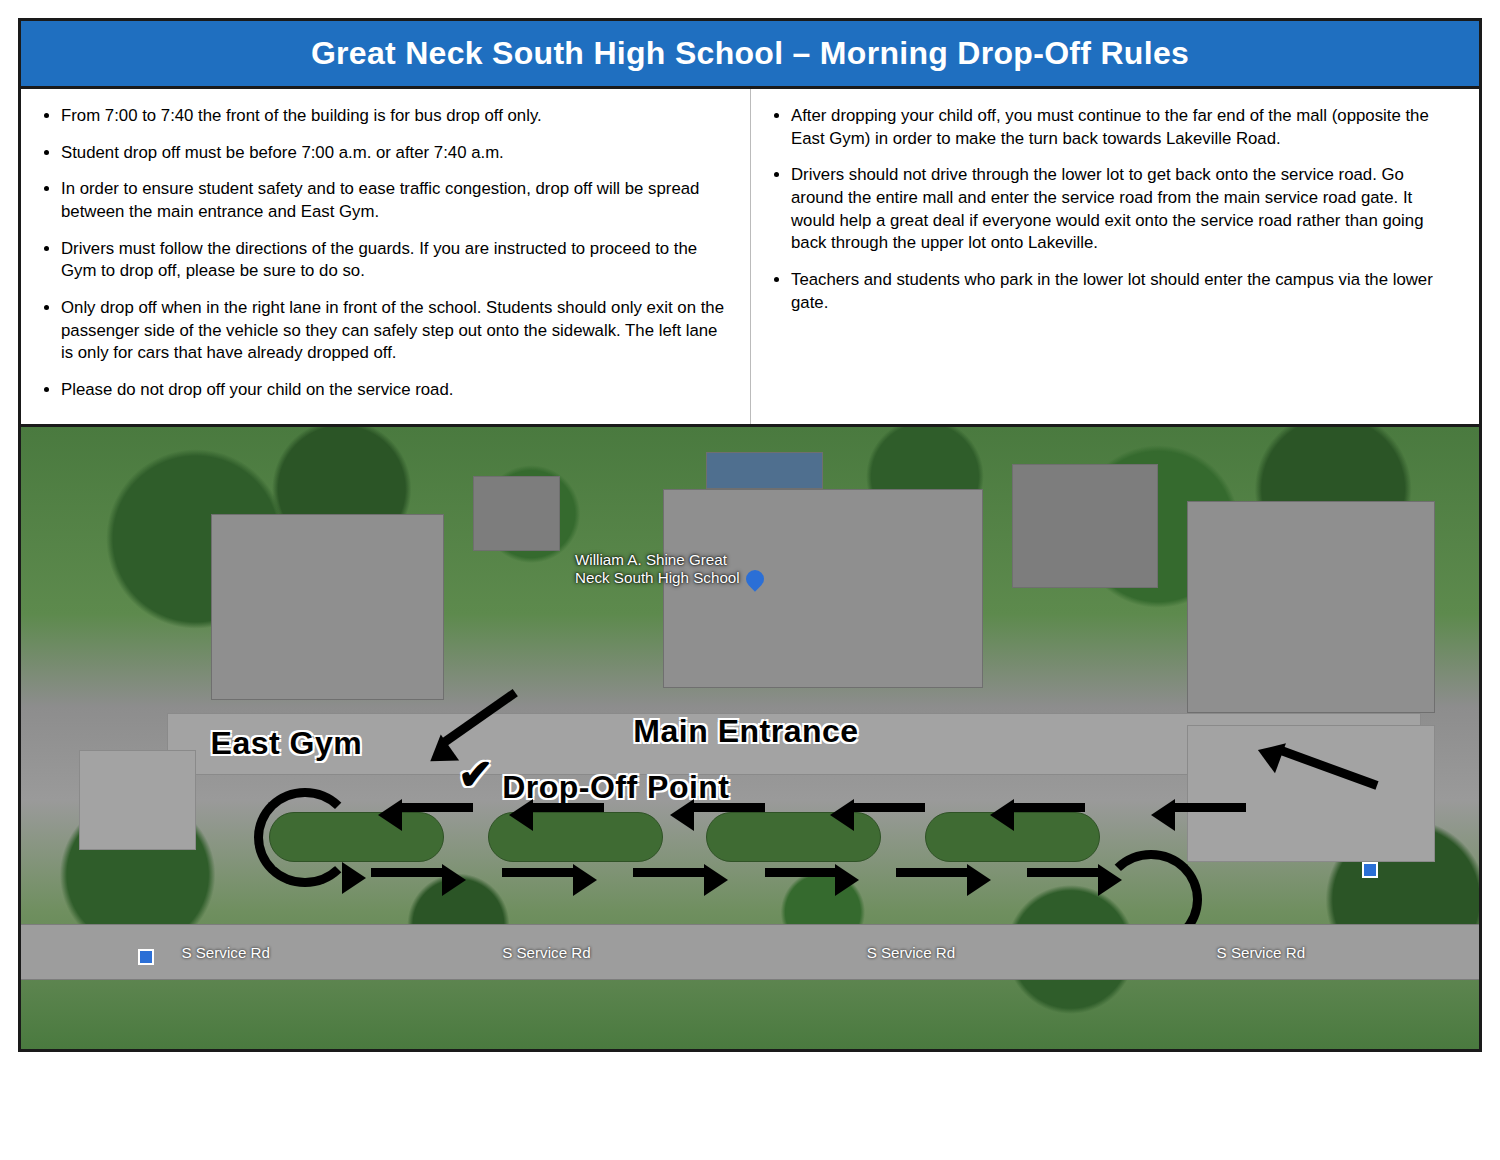Great Neck South High School – Morning Drop-Off Rules
From 7:00 to 7:40 the front of the building is for bus drop off only.
Student drop off must be before 7:00 a.m. or after 7:40 a.m.
In order to ensure student safety and to ease traffic congestion, drop off will be spread between the main entrance and East Gym.
Drivers must follow the directions of the guards. If you are instructed to proceed to the Gym to drop off, please be sure to do so.
Only drop off when in the right lane in front of the school. Students should only exit on the passenger side of the vehicle so they can safely step out onto the sidewalk. The left lane is only for cars that have already dropped off.
Please do not drop off your child on the service road.
After dropping your child off, you must continue to the far end of the mall (opposite the East Gym) in order to make the turn back towards Lakeville Road.
Drivers should not drive through the lower lot to get back onto the service road. Go around the entire mall and enter the service road from the main service road gate. It would help a great deal if everyone would exit onto the service road rather than going back through the upper lot onto Lakeville.
Teachers and students who park in the lower lot should enter the campus via the lower gate.
William A. Shine Great
Neck South High School
East Gym
Main Entrance
Drop-Off Point
✔
S Service Rd S Service Rd S Service Rd S Service Rd